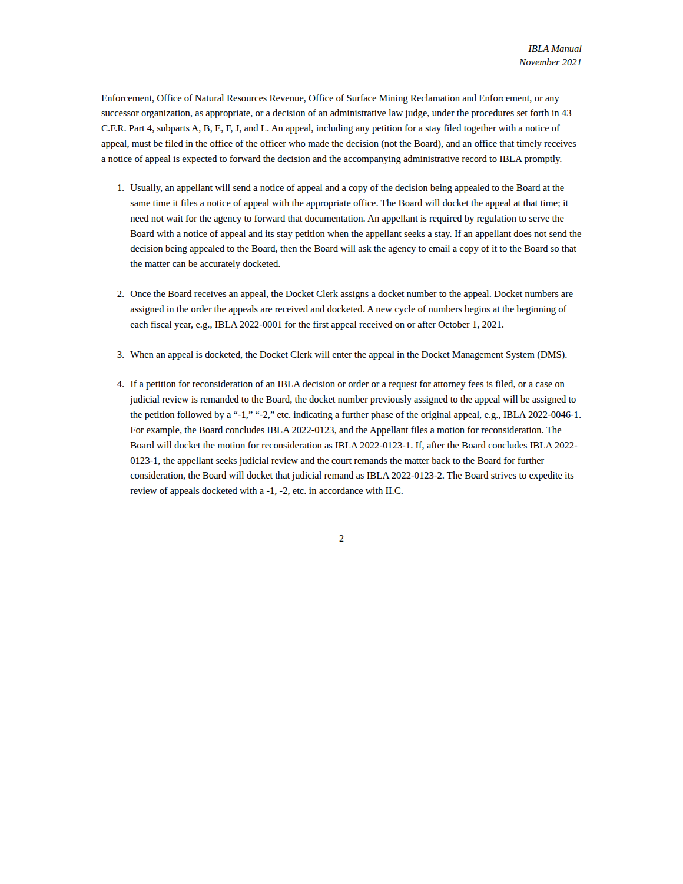IBLA Manual
November 2021
Enforcement, Office of Natural Resources Revenue, Office of Surface Mining Reclamation and Enforcement, or any successor organization, as appropriate, or a decision of an administrative law judge, under the procedures set forth in 43 C.F.R. Part 4, subparts A, B, E, F, J, and L. An appeal, including any petition for a stay filed together with a notice of appeal, must be filed in the office of the officer who made the decision (not the Board), and an office that timely receives a notice of appeal is expected to forward the decision and the accompanying administrative record to IBLA promptly.
Usually, an appellant will send a notice of appeal and a copy of the decision being appealed to the Board at the same time it files a notice of appeal with the appropriate office. The Board will docket the appeal at that time; it need not wait for the agency to forward that documentation. An appellant is required by regulation to serve the Board with a notice of appeal and its stay petition when the appellant seeks a stay. If an appellant does not send the decision being appealed to the Board, then the Board will ask the agency to email a copy of it to the Board so that the matter can be accurately docketed.
Once the Board receives an appeal, the Docket Clerk assigns a docket number to the appeal. Docket numbers are assigned in the order the appeals are received and docketed. A new cycle of numbers begins at the beginning of each fiscal year, e.g., IBLA 2022-0001 for the first appeal received on or after October 1, 2021.
When an appeal is docketed, the Docket Clerk will enter the appeal in the Docket Management System (DMS).
If a petition for reconsideration of an IBLA decision or order or a request for attorney fees is filed, or a case on judicial review is remanded to the Board, the docket number previously assigned to the appeal will be assigned to the petition followed by a “-1,” “-2,” etc. indicating a further phase of the original appeal, e.g., IBLA 2022-0046-1. For example, the Board concludes IBLA 2022-0123, and the Appellant files a motion for reconsideration. The Board will docket the motion for reconsideration as IBLA 2022-0123-1. If, after the Board concludes IBLA 2022-0123-1, the appellant seeks judicial review and the court remands the matter back to the Board for further consideration, the Board will docket that judicial remand as IBLA 2022-0123-2. The Board strives to expedite its review of appeals docketed with a -1, -2, etc. in accordance with II.C.
2